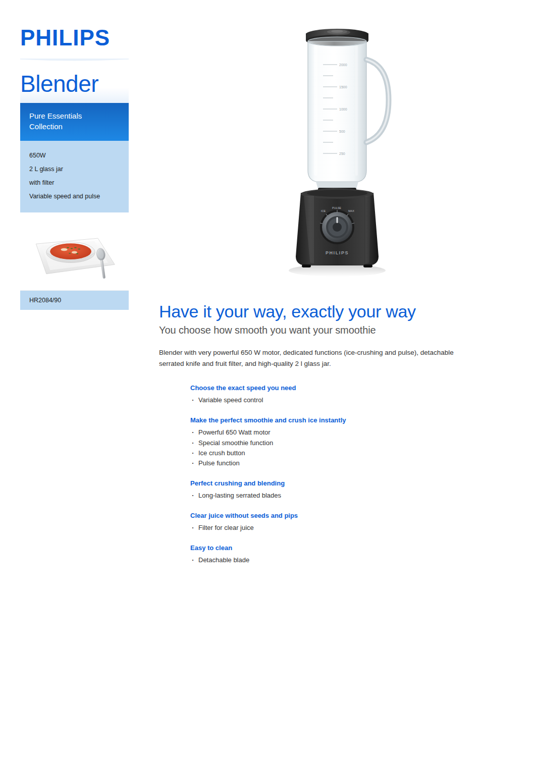PHILIPS
Blender
Pure Essentials
Collection
650W
2 L glass jar
with filter
Variable speed and pulse
HR2084/90
2000 1500 1000 500 250 ICE PULSE MAX PHILIPS
Have it your way, exactly your way
You choose how smooth you want your smoothie
Blender with very powerful 650 W motor, dedicated functions (ice-crushing and pulse), detachable serrated knife and fruit filter, and high-quality 2 l glass jar.
Choose the exact speed you need
Variable speed control
Make the perfect smoothie and crush ice instantly
Powerful 650 Watt motor
Special smoothie function
Ice crush button
Pulse function
Perfect crushing and blending
Long-lasting serrated blades
Clear juice without seeds and pips
Filter for clear juice
Easy to clean
Detachable blade